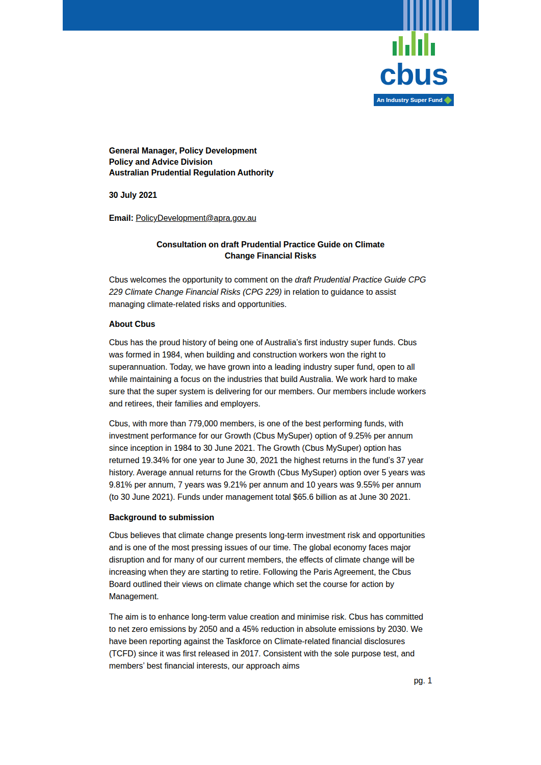cbus
An Industry Super Fund
General Manager, Policy Development
Policy and Advice Division
Australian Prudential Regulation Authority
30 July 2021
Email: PolicyDevelopment@apra.gov.au
Consultation on draft Prudential Practice Guide on Climate
Change Financial Risks
Cbus welcomes the opportunity to comment on the draft Prudential Practice Guide CPG 229 Climate Change Financial Risks (CPG 229) in relation to guidance to assist managing climate-related risks and opportunities.
About Cbus
Cbus has the proud history of being one of Australia’s first industry super funds. Cbus was formed in 1984, when building and construction workers won the right to superannuation. Today, we have grown into a leading industry super fund, open to all while maintaining a focus on the industries that build Australia. We work hard to make sure that the super system is delivering for our members. Our members include workers and retirees, their families and employers.
Cbus, with more than 779,000 members, is one of the best performing funds, with investment performance for our Growth (Cbus MySuper) option of 9.25% per annum since inception in 1984 to 30 June 2021. The Growth (Cbus MySuper) option has returned 19.34% for one year to June 30, 2021 the highest returns in the fund’s 37 year history. Average annual returns for the Growth (Cbus MySuper) option over 5 years was 9.81% per annum, 7 years was 9.21% per annum and 10 years was 9.55% per annum (to 30 June 2021). Funds under management total $65.6 billion as at June 30 2021.
Background to submission
Cbus believes that climate change presents long-term investment risk and opportunities and is one of the most pressing issues of our time. The global economy faces major disruption and for many of our current members, the effects of climate change will be increasing when they are starting to retire. Following the Paris Agreement, the Cbus Board outlined their views on climate change which set the course for action by Management.
The aim is to enhance long-term value creation and minimise risk. Cbus has committed to net zero emissions by 2050 and a 45% reduction in absolute emissions by 2030. We have been reporting against the Taskforce on Climate-related financial disclosures (TCFD) since it was first released in 2017. Consistent with the sole purpose test, and members’ best financial interests, our approach aims
pg. 1